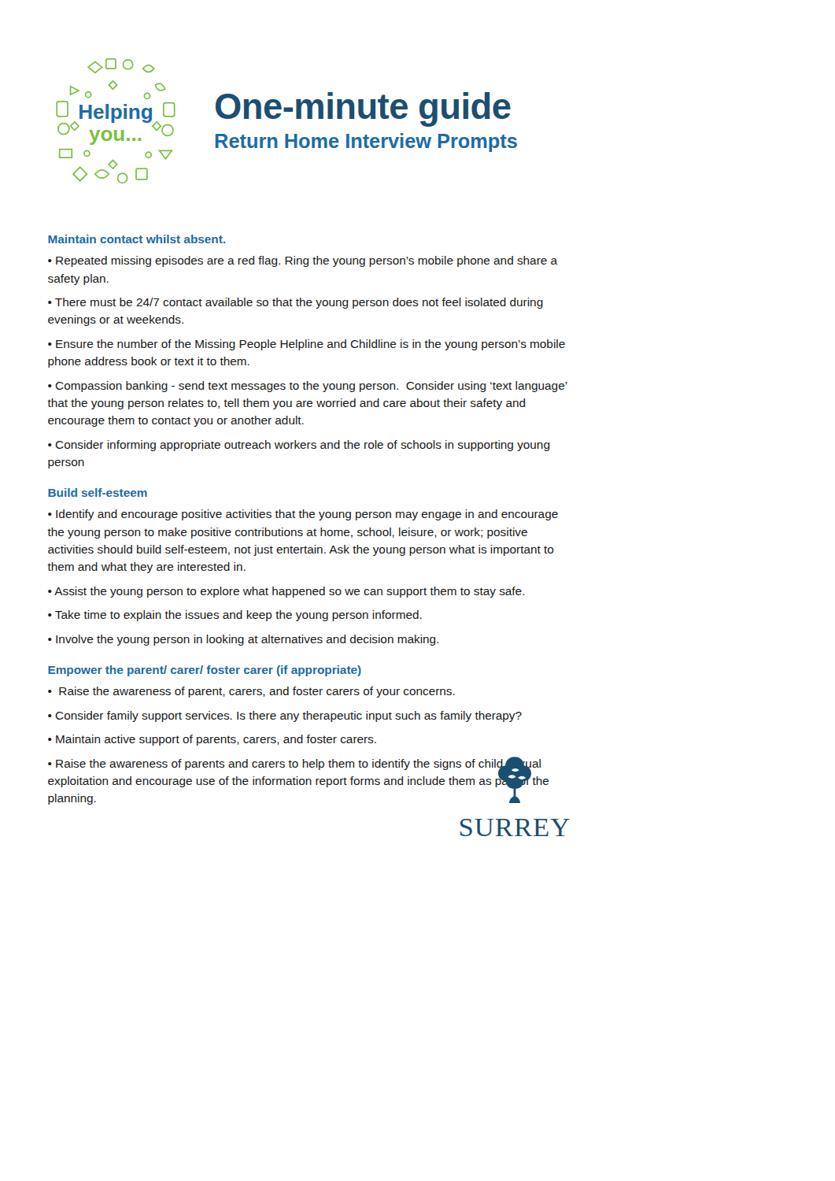Helping you...
One-minute guide
Return Home Interview Prompts
Maintain contact whilst absent.
• Repeated missing episodes are a red flag. Ring the young person’s mobile phone and share a safety plan.
• There must be 24/7 contact available so that the young person does not feel isolated during evenings or at weekends.
• Ensure the number of the Missing People Helpline and Childline is in the young person’s mobile phone address book or text it to them.
• Compassion banking - send text messages to the young person. Consider using ‘text language’ that the young person relates to, tell them you are worried and care about their safety and encourage them to contact you or another adult.
• Consider informing appropriate outreach workers and the role of schools in supporting young person
Build self-esteem
• Identify and encourage positive activities that the young person may engage in and encourage the young person to make positive contributions at home, school, leisure, or work; positive activities should build self-esteem, not just entertain. Ask the young person what is important to them and what they are interested in.
• Assist the young person to explore what happened so we can support them to stay safe.
• Take time to explain the issues and keep the young person informed.
• Involve the young person in looking at alternatives and decision making.
Empower the parent/ carer/ foster carer (if appropriate)
• Raise the awareness of parent, carers, and foster carers of your concerns.
• Consider family support services. Is there any therapeutic input such as family therapy?
• Maintain active support of parents, carers, and foster carers.
• Raise the awareness of parents and carers to help them to identify the signs of child sexual exploitation and encourage use of the information report forms and include them as part of the planning.
SURREY